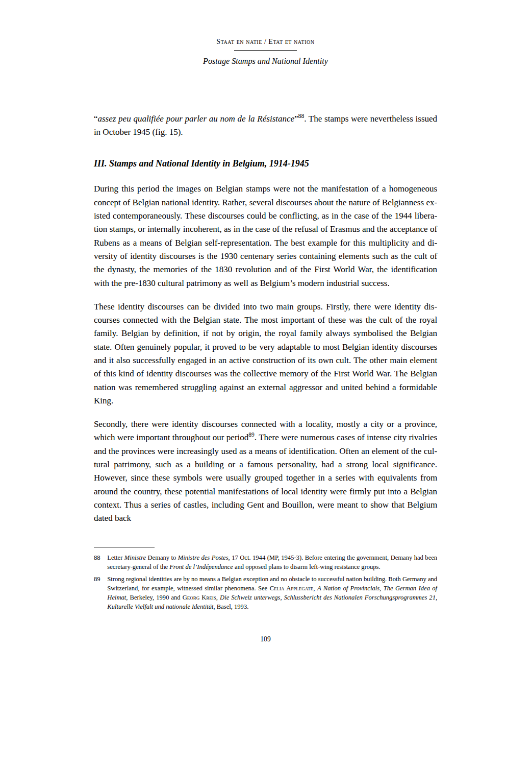Staat en natie / Etat et nation
Postage Stamps and National Identity
“assez peu qualifiée pour parler au nom de la Résistance”88. The stamps were nevertheless issued in October 1945 (fig. 15).
III. Stamps and National Identity in Belgium, 1914-1945
During this period the images on Belgian stamps were not the manifestation of a homogeneous concept of Belgian national identity. Rather, several discourses about the nature of Belgianness existed contemporaneously. These discourses could be conflicting, as in the case of the 1944 liberation stamps, or internally incoherent, as in the case of the refusal of Erasmus and the acceptance of Rubens as a means of Belgian self-representation. The best example for this multiplicity and diversity of identity discourses is the 1930 centenary series containing elements such as the cult of the dynasty, the memories of the 1830 revolution and of the First World War, the identification with the pre-1830 cultural patrimony as well as Belgium’s modern industrial success.
These identity discourses can be divided into two main groups. Firstly, there were identity discourses connected with the Belgian state. The most important of these was the cult of the royal family. Belgian by definition, if not by origin, the royal family always symbolised the Belgian state. Often genuinely popular, it proved to be very adaptable to most Belgian identity discourses and it also successfully engaged in an active construction of its own cult. The other main element of this kind of identity discourses was the collective memory of the First World War. The Belgian nation was remembered struggling against an external aggressor and united behind a formidable King.
Secondly, there were identity discourses connected with a locality, mostly a city or a province, which were important throughout our period89. There were numerous cases of intense city rivalries and the provinces were increasingly used as a means of identification. Often an element of the cultural patrimony, such as a building or a famous personality, had a strong local significance. However, since these symbols were usually grouped together in a series with equivalents from around the country, these potential manifestations of local identity were firmly put into a Belgian context. Thus a series of castles, including Gent and Bouillon, were meant to show that Belgium dated back
88
Letter Ministre Demany to Ministre des Postes, 17 Oct. 1944 (MP, 1945-3). Before entering the government, Demany had been secretary-general of the Front de l’Indépendance and opposed plans to disarm left-wing resistance groups.
89
Strong regional identities are by no means a Belgian exception and no obstacle to successful nation building. Both Germany and Switzerland, for example, witnessed similar phenomena. See Celia Applegate, A Nation of Provincials, The German Idea of Heimat, Berkeley, 1990 and Georg Kreis, Die Schweiz unterwegs, Schlussbericht des Nationalen Forschungsprogrammes 21, Kulturelle Vielfalt und nationale Identität, Basel, 1993.
109